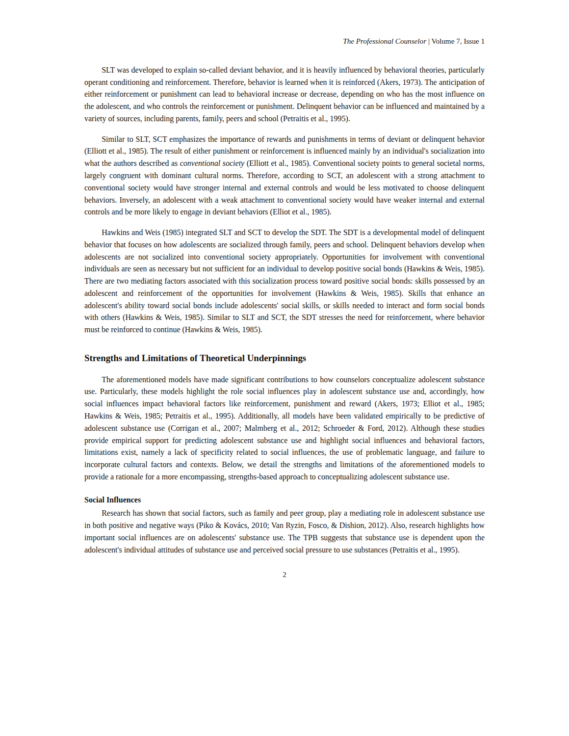The Professional Counselor | Volume 7, Issue 1
SLT was developed to explain so-called deviant behavior, and it is heavily influenced by behavioral theories, particularly operant conditioning and reinforcement. Therefore, behavior is learned when it is reinforced (Akers, 1973). The anticipation of either reinforcement or punishment can lead to behavioral increase or decrease, depending on who has the most influence on the adolescent, and who controls the reinforcement or punishment. Delinquent behavior can be influenced and maintained by a variety of sources, including parents, family, peers and school (Petraitis et al., 1995).
Similar to SLT, SCT emphasizes the importance of rewards and punishments in terms of deviant or delinquent behavior (Elliott et al., 1985). The result of either punishment or reinforcement is influenced mainly by an individual's socialization into what the authors described as conventional society (Elliott et al., 1985). Conventional society points to general societal norms, largely congruent with dominant cultural norms. Therefore, according to SCT, an adolescent with a strong attachment to conventional society would have stronger internal and external controls and would be less motivated to choose delinquent behaviors. Inversely, an adolescent with a weak attachment to conventional society would have weaker internal and external controls and be more likely to engage in deviant behaviors (Elliot et al., 1985).
Hawkins and Weis (1985) integrated SLT and SCT to develop the SDT. The SDT is a developmental model of delinquent behavior that focuses on how adolescents are socialized through family, peers and school. Delinquent behaviors develop when adolescents are not socialized into conventional society appropriately. Opportunities for involvement with conventional individuals are seen as necessary but not sufficient for an individual to develop positive social bonds (Hawkins & Weis, 1985). There are two mediating factors associated with this socialization process toward positive social bonds: skills possessed by an adolescent and reinforcement of the opportunities for involvement (Hawkins & Weis, 1985). Skills that enhance an adolescent's ability toward social bonds include adolescents' social skills, or skills needed to interact and form social bonds with others (Hawkins & Weis, 1985). Similar to SLT and SCT, the SDT stresses the need for reinforcement, where behavior must be reinforced to continue (Hawkins & Weis, 1985).
Strengths and Limitations of Theoretical Underpinnings
The aforementioned models have made significant contributions to how counselors conceptualize adolescent substance use. Particularly, these models highlight the role social influences play in adolescent substance use and, accordingly, how social influences impact behavioral factors like reinforcement, punishment and reward (Akers, 1973; Elliot et al., 1985; Hawkins & Weis, 1985; Petraitis et al., 1995). Additionally, all models have been validated empirically to be predictive of adolescent substance use (Corrigan et al., 2007; Malmberg et al., 2012; Schroeder & Ford, 2012). Although these studies provide empirical support for predicting adolescent substance use and highlight social influences and behavioral factors, limitations exist, namely a lack of specificity related to social influences, the use of problematic language, and failure to incorporate cultural factors and contexts. Below, we detail the strengths and limitations of the aforementioned models to provide a rationale for a more encompassing, strengths-based approach to conceptualizing adolescent substance use.
Social Influences
Research has shown that social factors, such as family and peer group, play a mediating role in adolescent substance use in both positive and negative ways (Piko & Kovács, 2010; Van Ryzin, Fosco, & Dishion, 2012). Also, research highlights how important social influences are on adolescents' substance use. The TPB suggests that substance use is dependent upon the adolescent's individual attitudes of substance use and perceived social pressure to use substances (Petraitis et al., 1995).
2